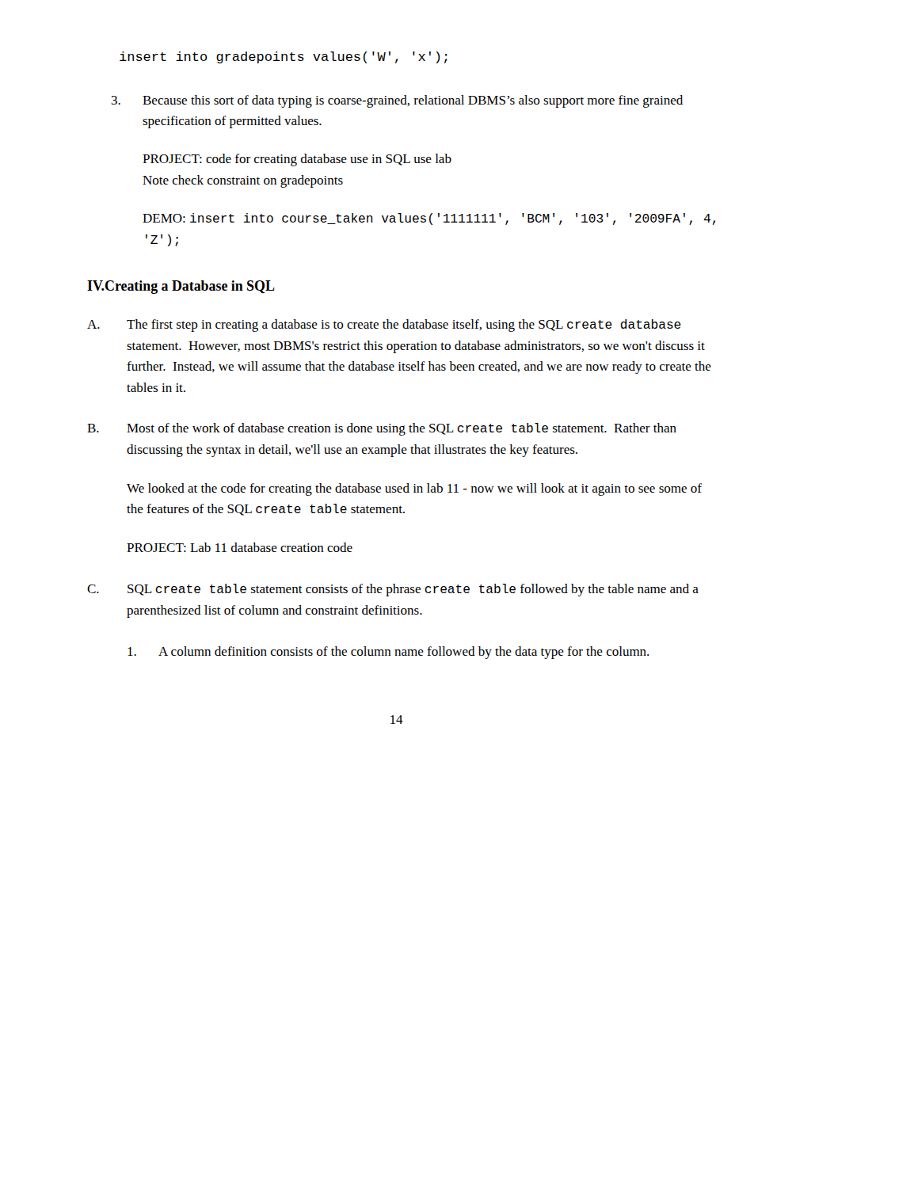insert into gradepoints values('W', 'x');
3.
Because this sort of data typing is coarse-grained, relational DBMS’s also support more fine grained specification of permitted values.
PROJECT: code for creating database use in SQL use lab
Note check constraint on gradepoints
DEMO: insert into course_taken values('1111111', 'BCM', '103', '2009FA', 4, 'Z');
IV. Creating a Database in SQL
A.
The first step in creating a database is to create the database itself, using the SQL create database statement. However, most DBMS's restrict this operation to database administrators, so we won't discuss it further. Instead, we will assume that the database itself has been created, and we are now ready to create the tables in it.
B.
Most of the work of database creation is done using the SQL create table statement. Rather than discussing the syntax in detail, we'll use an example that illustrates the key features.
We looked at the code for creating the database used in lab 11 - now we will look at it again to see some of the features of the SQL create table statement.
PROJECT: Lab 11 database creation code
C.
SQL create table statement consists of the phrase create table followed by the table name and a parenthesized list of column and constraint definitions.
1.
A column definition consists of the column name followed by the data type for the column.
14